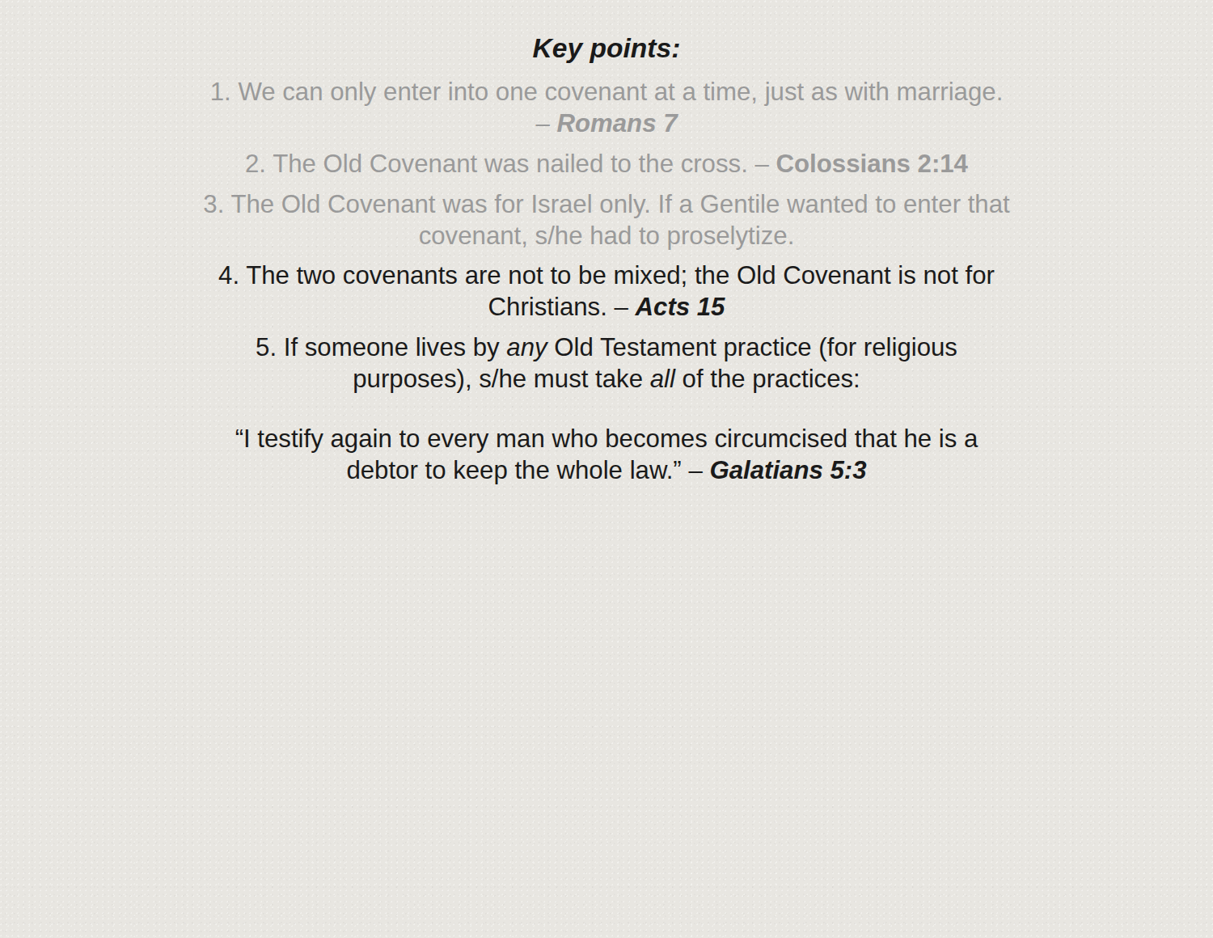Key points:
We can only enter into one covenant at a time, just as with marriage. – Romans 7
The Old Covenant was nailed to the cross. – Colossians 2:14
The Old Covenant was for Israel only. If a Gentile wanted to enter that covenant, s/he had to proselytize.
The two covenants are not to be mixed; the Old Covenant is not for Christians. – Acts 15
If someone lives by any Old Testament practice (for religious purposes), s/he must take all of the practices:
“I testify again to every man who becomes circumcised that he is a debtor to keep the whole law.” – Galatians 5:3